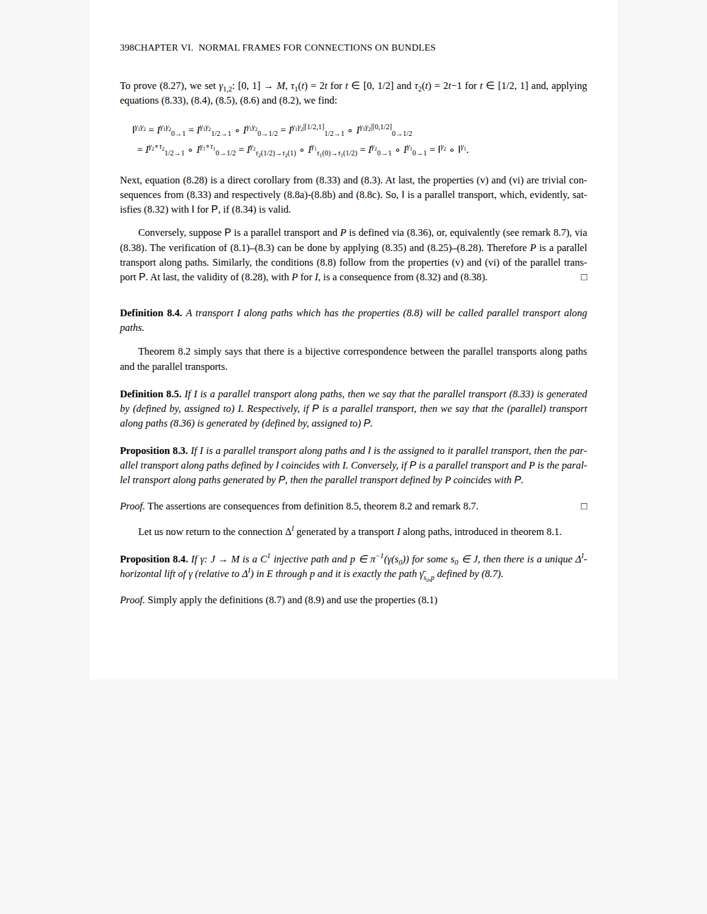398CHAPTER VI. NORMAL FRAMES FOR CONNECTIONS ON BUNDLES
To prove (8.27), we set γ1,2: [0, 1] → M, τ1(t) = 2t for t ∈ [0, 1/2] and τ2(t) = 2t−1 for t ∈ [1/2, 1] and, applying equations (8.33), (8.4), (8.5), (8.6) and (8.2), we find:
Iγ1γ2 = Iγ1γ20→1 = Iγ1γ21/2→1 ∘ Iγ1γ20→1/2 = Iγ1γ2|[1/2,1]1/2→1 ∘ Iγ1γ2|[0,1/2]0→1/2
= Iγ2∘τ21/2→1 ∘ Iγ1∘τ10→1/2 = Iγ2τ2(1/2)→τ2(1) ∘ Iγ1τ1(0)→τ1(1/2) = Iγ20→1 ∘ Iγ10→1 = Iγ2 ∘ Iγ1.
Next, equation (8.28) is a direct corollary from (8.33) and (8.3). At last, the properties (v) and (vi) are trivial consequences from (8.33) and respectively (8.8a)-(8.8b) and (8.8c). So, I is a parallel transport, which, evidently, satisfies (8.32) with I for P, if (8.34) is valid.
Conversely, suppose P is a parallel transport and P is defined via (8.36), or, equivalently (see remark 8.7), via (8.38). The verification of (8.1)–(8.3) can be done by applying (8.35) and (8.25)–(8.28). Therefore P is a parallel transport along paths. Similarly, the conditions (8.8) follow from the properties (v) and (vi) of the parallel transport P. At last, the validity of (8.28), with P for I, is a consequence from (8.32) and (8.38). □
Definition 8.4. A transport I along paths which has the properties (8.8) will be called parallel transport along paths.
Theorem 8.2 simply says that there is a bijective correspondence between the parallel transports along paths and the parallel transports.
Definition 8.5. If I is a parallel transport along paths, then we say that the parallel transport (8.33) is generated by (defined by, assigned to) I. Respectively, if P is a parallel transport, then we say that the (parallel) transport along paths (8.36) is generated by (defined by, assigned to) P.
Proposition 8.3. If I is a parallel transport along paths and I is the assigned to it parallel transport, then the parallel transport along paths defined by I coincides with I. Conversely, if P is a parallel transport and P is the parallel transport along paths generated by P, then the parallel transport defined by P coincides with P.
Proof. The assertions are consequences from definition 8.5, theorem 8.2 and remark 8.7. □
Let us now return to the connection ΔI generated by a transport I along paths, introduced in theorem 8.1.
Proposition 8.4. If γ: J → M is a C1 injective path and p ∈ π−1(γ(s0)) for some s0 ∈ J, then there is a unique ΔI-horizontal lift of γ (relative to ΔI) in E through p and it is exactly the path γ̄s0,p defined by (8.7).
Proof. Simply apply the definitions (8.7) and (8.9) and use the properties (8.1)